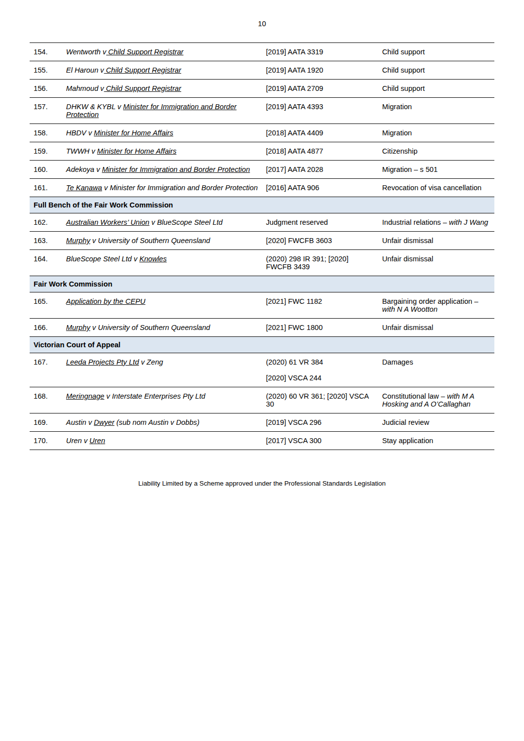10
| 154. | Wentworth v Child Support Registrar | [2019] AATA 3319 | Child support |
| 155. | El Haroun v Child Support Registrar | [2019] AATA 1920 | Child support |
| 156. | Mahmoud v Child Support Registrar | [2019] AATA 2709 | Child support |
| 157. | DHKW & KYBL v Minister for Immigration and Border Protection | [2019] AATA 4393 | Migration |
| 158. | HBDV v Minister for Home Affairs | [2018] AATA 4409 | Migration |
| 159. | TWWH v Minister for Home Affairs | [2018] AATA 4877 | Citizenship |
| 160. | Adekoya v Minister for Immigration and Border Protection | [2017] AATA 2028 | Migration – s 501 |
| 161. | Te Kanawa v Minister for Immigration and Border Protection | [2016] AATA 906 | Revocation of visa cancellation |
| Full Bench of the Fair Work Commission |
| 162. | Australian Workers’ Union v BlueScope Steel Ltd | Judgment reserved | Industrial relations – with J Wang |
| 163. | Murphy v University of Southern Queensland | [2020] FWCFB 3603 | Unfair dismissal |
| 164. | BlueScope Steel Ltd v Knowles | (2020) 298 IR 391; [2020] FWCFB 3439 | Unfair dismissal |
| Fair Work Commission |
| 165. | Application by the CEPU | [2021] FWC 1182 | Bargaining order application – with N A Wootton |
| 166. | Murphy v University of Southern Queensland | [2021] FWC 1800 | Unfair dismissal |
| Victorian Court of Appeal |
| 167. | Leeda Projects Pty Ltd v Zeng | (2020) 61 VR 384 [2020] VSCA 244 | Damages |
| 168. | Meringnage v Interstate Enterprises Pty Ltd | (2020) 60 VR 361; [2020] VSCA 30 | Constitutional law – with M A Hosking and A O’Callaghan |
| 169. | Austin v Dwyer (sub nom Austin v Dobbs) | [2019] VSCA 296 | Judicial review |
| 170. | Uren v Uren | [2017] VSCA 300 | Stay application |
Liability Limited by a Scheme approved under the Professional Standards Legislation